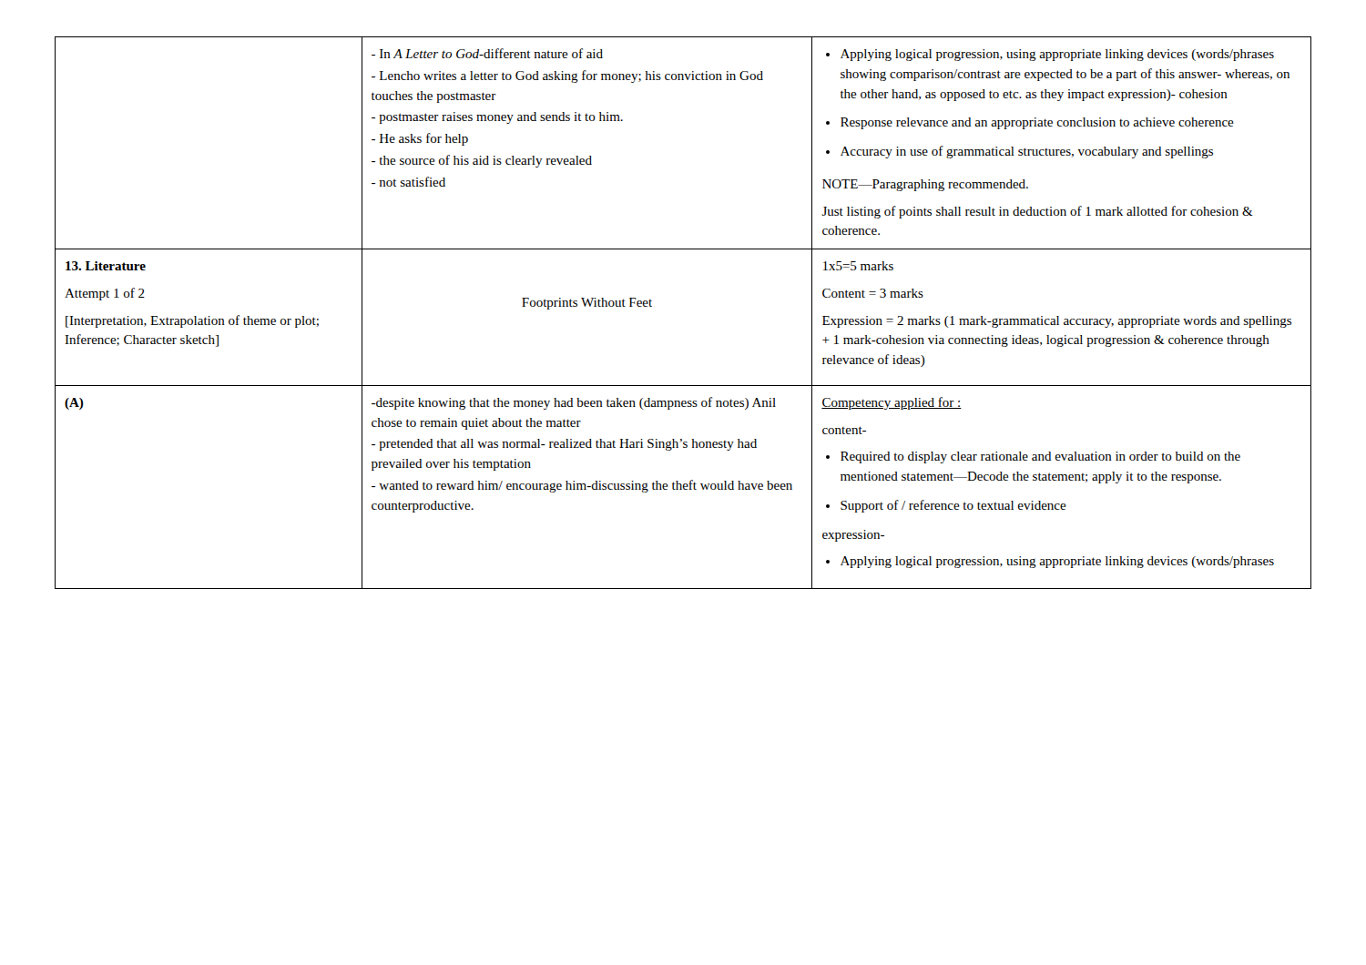| | - In A Letter to God -different nature of aid - Lencho writes a letter to God asking for money; his conviction in God touches the postmaster - postmaster raises money and sends it to him. - He asks for help - the source of his aid is clearly revealed - not satisfied | Applying logical progression, using appropriate linking devices (words/phrases showing comparison/contrast are expected to be a part of this answer- whereas, on the other hand, as opposed to etc. as they impact expression)- cohesion Response relevance and an appropriate conclusion to achieve coherence Accuracy in use of grammatical structures, vocabulary and spellings NOTE—Paragraphing recommended. Just listing of points shall result in deduction of 1 mark allotted for cohesion & coherence. |
| 13. Literature Attempt 1 of 2 [Interpretation, Extrapolation of theme or plot; Inference; Character sketch] | Footprints Without Feet | 1x5=5 marks Content = 3 marks Expression = 2 marks (1 mark-grammatical accuracy, appropriate words and spellings + 1 mark-cohesion via connecting ideas, logical progression & coherence through relevance of ideas) |
| (A) | -despite knowing that the money had been taken (dampness of notes) Anil chose to remain quiet about the matter - pretended that all was normal- realized that Hari Singh’s honesty had prevailed over his temptation - wanted to reward him/ encourage him-discussing the theft would have been counterproductive. | Competency applied for : content- Required to display clear rationale and evaluation in order to build on the mentioned statement—Decode the statement; apply it to the response. Support of / reference to textual evidence expression- Applying logical progression, using appropriate linking devices (words/phrases |